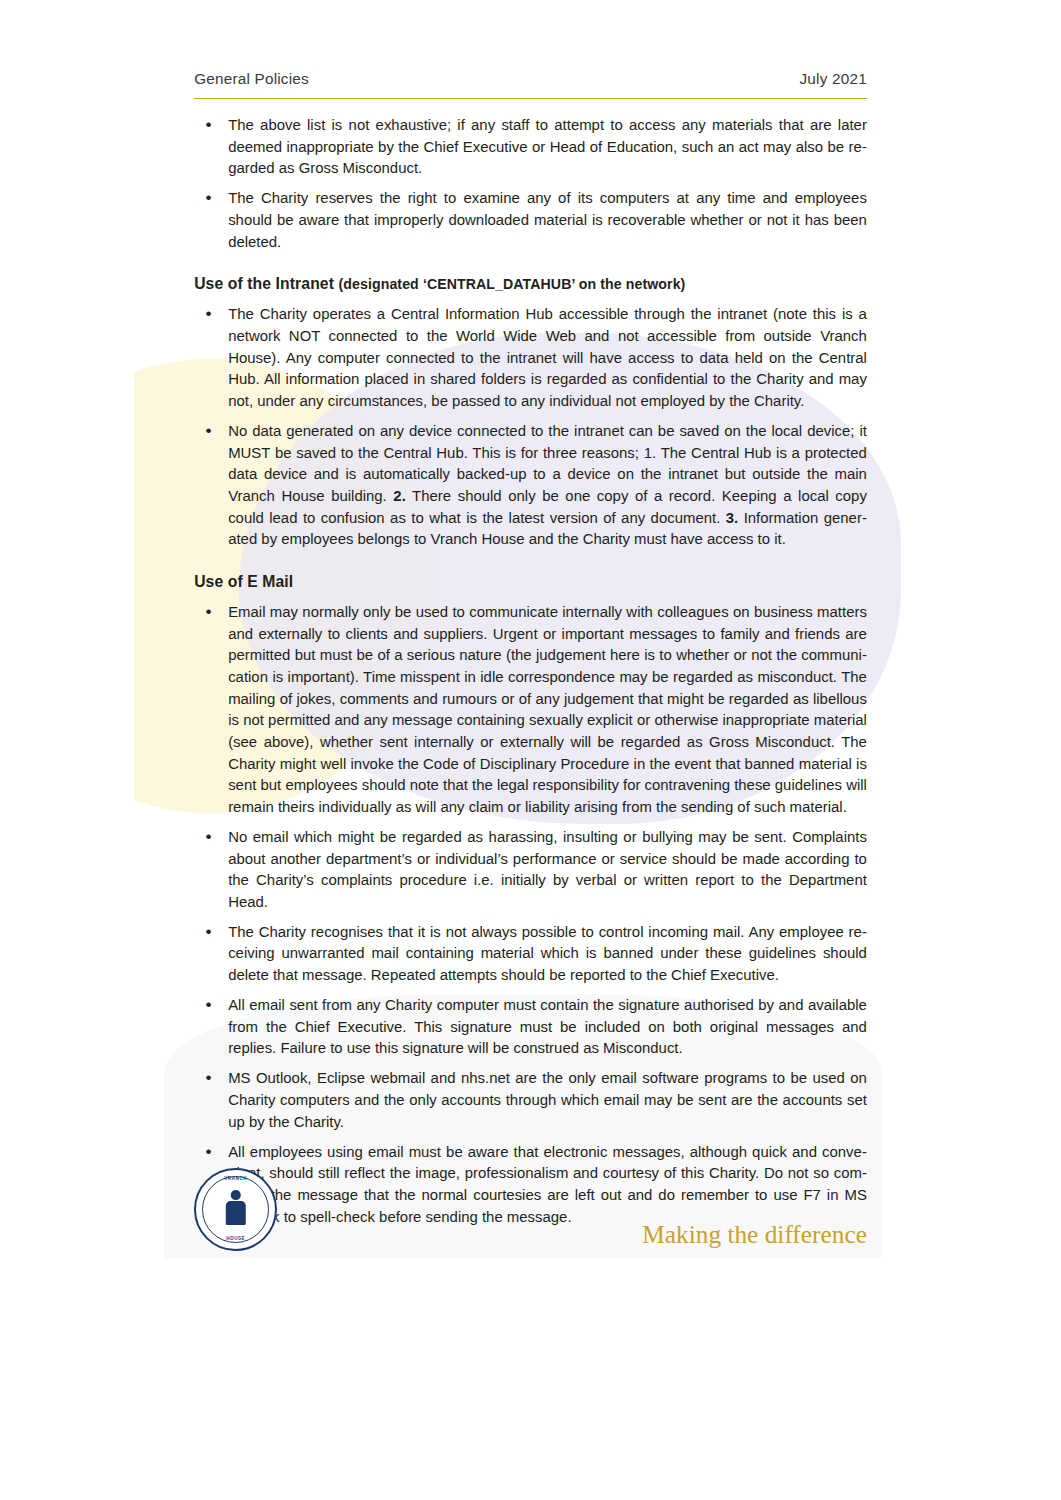General Policies
July 2021
The above list is not exhaustive; if any staff to attempt to access any materials that are later deemed inappropriate by the Chief Executive or Head of Education, such an act may also be regarded as Gross Misconduct.
The Charity reserves the right to examine any of its computers at any time and employees should be aware that improperly downloaded material is recoverable whether or not it has been deleted.
Use of the Intranet (designated ‘CENTRAL_DATAHUB’ on the network)
The Charity operates a Central Information Hub accessible through the intranet (note this is a network NOT connected to the World Wide Web and not accessible from outside Vranch House). Any computer connected to the intranet will have access to data held on the Central Hub. All information placed in shared folders is regarded as confidential to the Charity and may not, under any circumstances, be passed to any individual not employed by the Charity.
No data generated on any device connected to the intranet can be saved on the local device; it MUST be saved to the Central Hub. This is for three reasons; 1. The Central Hub is a protected data device and is automatically backed-up to a device on the intranet but outside the main Vranch House building. 2. There should only be one copy of a record. Keeping a local copy could lead to confusion as to what is the latest version of any document. 3. Information generated by employees belongs to Vranch House and the Charity must have access to it.
Use of E Mail
Email may normally only be used to communicate internally with colleagues on business matters and externally to clients and suppliers. Urgent or important messages to family and friends are permitted but must be of a serious nature (the judgement here is to whether or not the communication is important). Time misspent in idle correspondence may be regarded as misconduct. The mailing of jokes, comments and rumours or of any judgement that might be regarded as libellous is not permitted and any message containing sexually explicit or otherwise inappropriate material (see above), whether sent internally or externally will be regarded as Gross Misconduct. The Charity might well invoke the Code of Disciplinary Procedure in the event that banned material is sent but employees should note that the legal responsibility for contravening these guidelines will remain theirs individually as will any claim or liability arising from the sending of such material.
No email which might be regarded as harassing, insulting or bullying may be sent. Complaints about another department’s or individual’s performance or service should be made according to the Charity’s complaints procedure i.e. initially by verbal or written report to the Department Head.
The Charity recognises that it is not always possible to control incoming mail. Any employee receiving unwarranted mail containing material which is banned under these guidelines should delete that message. Repeated attempts should be reported to the Chief Executive.
All email sent from any Charity computer must contain the signature authorised by and available from the Chief Executive. This signature must be included on both original messages and replies. Failure to use this signature will be construed as Misconduct.
MS Outlook, Eclipse webmail and nhs.net are the only email software programs to be used on Charity computers and the only accounts through which email may be sent are the accounts set up by the Charity.
All employees using email must be aware that electronic messages, although quick and convenient, should still reflect the image, professionalism and courtesy of this Charity. Do not so compress the message that the normal courtesies are left out and do remember to use F7 in MS Outlook to spell-check before sending the message.
VRANCH
HOUSE
Making the difference